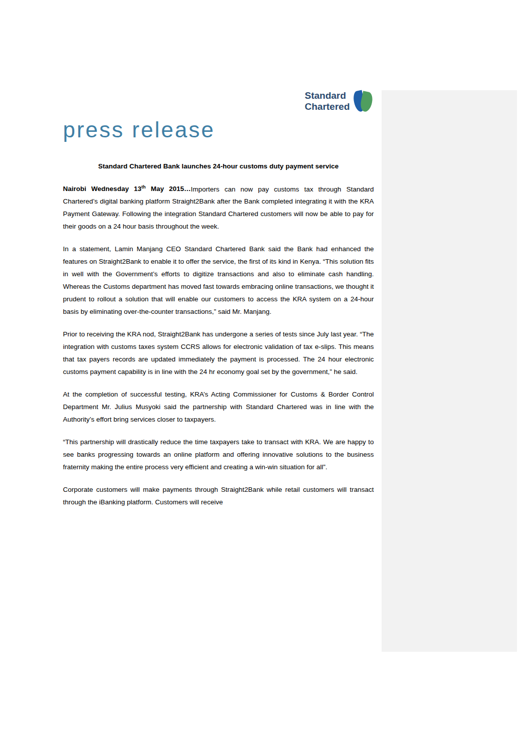Standard
Chartered
press release
Standard Chartered Bank launches 24-hour customs duty payment service
Nairobi Wednesday 13th May 2015…Importers can now pay customs tax through Standard Chartered’s digital banking platform Straight2Bank after the Bank completed integrating it with the KRA Payment Gateway. Following the integration Standard Chartered customers will now be able to pay for their goods on a 24 hour basis throughout the week.
In a statement, Lamin Manjang CEO Standard Chartered Bank said the Bank had enhanced the features on Straight2Bank to enable it to offer the service, the first of its kind in Kenya. “This solution fits in well with the Government’s efforts to digitize transactions and also to eliminate cash handling. Whereas the Customs department has moved fast towards embracing online transactions, we thought it prudent to rollout a solution that will enable our customers to access the KRA system on a 24-hour basis by eliminating over-the-counter transactions,” said Mr. Manjang.
Prior to receiving the KRA nod, Straight2Bank has undergone a series of tests since July last year. “The integration with customs taxes system CCRS allows for electronic validation of tax e-slips. This means that tax payers records are updated immediately the payment is processed. The 24 hour electronic customs payment capability is in line with the 24 hr economy goal set by the government,” he said.
At the completion of successful testing, KRA’s Acting Commissioner for Customs & Border Control Department Mr. Julius Musyoki said the partnership with Standard Chartered was in line with the Authority’s effort bring services closer to taxpayers.
“This partnership will drastically reduce the time taxpayers take to transact with KRA. We are happy to see banks progressing towards an online platform and offering innovative solutions to the business fraternity making the entire process very efficient and creating a win-win situation for all”.
Corporate customers will make payments through Straight2Bank while retail customers will transact through the iBanking platform. Customers will receive